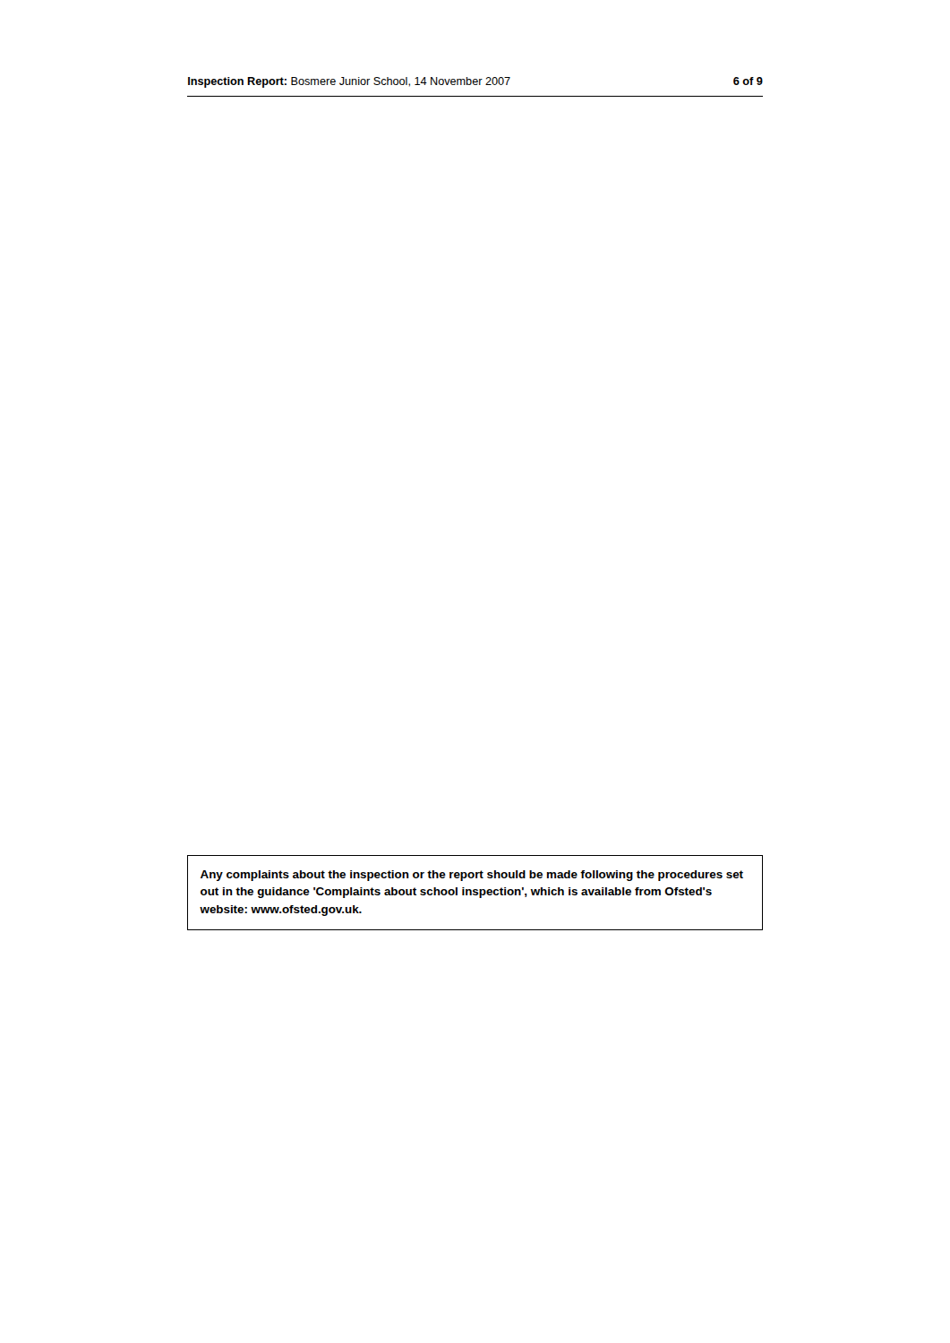Inspection Report: Bosmere Junior School, 14 November 2007
6 of 9
Any complaints about the inspection or the report should be made following the procedures set out in the guidance 'Complaints about school inspection', which is available from Ofsted's website: www.ofsted.gov.uk.